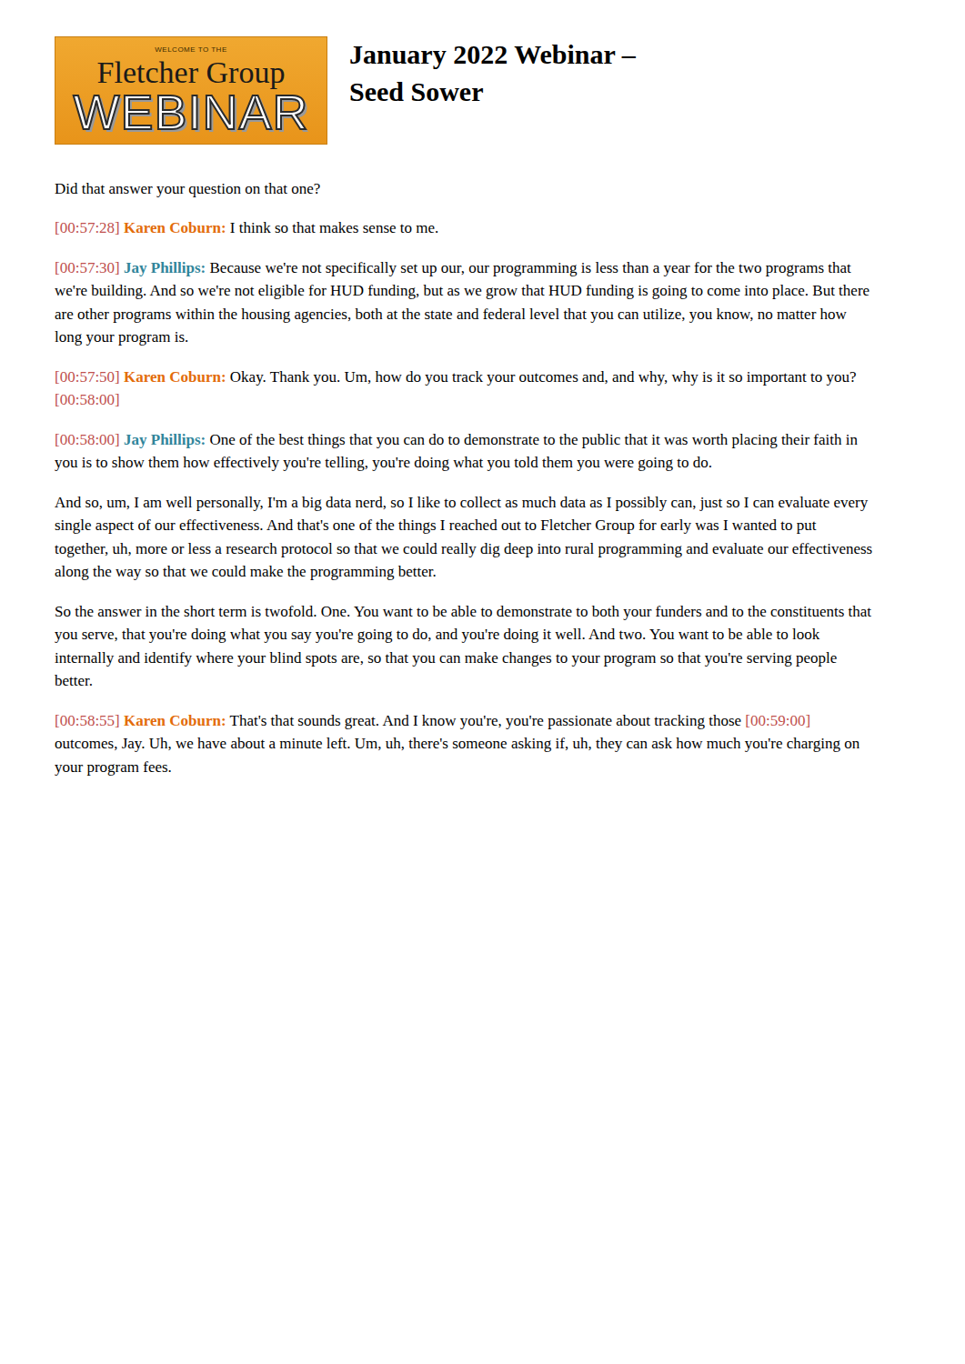Welcome to the
Fletcher Group
WEBINAR
January 2022 Webinar –
Seed Sower
Did that answer your question on that one?
[00:57:28] Karen Coburn: I think so that makes sense to me.
[00:57:30] Jay Phillips: Because we're not specifically set up our, our programming is less than a year for the two programs that we're building. And so we're not eligible for HUD funding, but as we grow that HUD funding is going to come into place. But there are other programs within the housing agencies, both at the state and federal level that you can utilize, you know, no matter how long your program is.
[00:57:50] Karen Coburn: Okay. Thank you. Um, how do you track your outcomes and, and why, why is it so important to you? [00:58:00]
[00:58:00] Jay Phillips: One of the best things that you can do to demonstrate to the public that it was worth placing their faith in you is to show them how effectively you're telling, you're doing what you told them you were going to do.
And so, um, I am well personally, I'm a big data nerd, so I like to collect as much data as I possibly can, just so I can evaluate every single aspect of our effectiveness. And that's one of the things I reached out to Fletcher Group for early was I wanted to put together, uh, more or less a research protocol so that we could really dig deep into rural programming and evaluate our effectiveness along the way so that we could make the programming better.
So the answer in the short term is twofold. One. You want to be able to demonstrate to both your funders and to the constituents that you serve, that you're doing what you say you're going to do, and you're doing it well. And two. You want to be able to look internally and identify where your blind spots are, so that you can make changes to your program so that you're serving people better.
[00:58:55] Karen Coburn: That's that sounds great. And I know you're, you're passionate about tracking those [00:59:00] outcomes, Jay. Uh, we have about a minute left. Um, uh, there's someone asking if, uh, they can ask how much you're charging on your program fees.